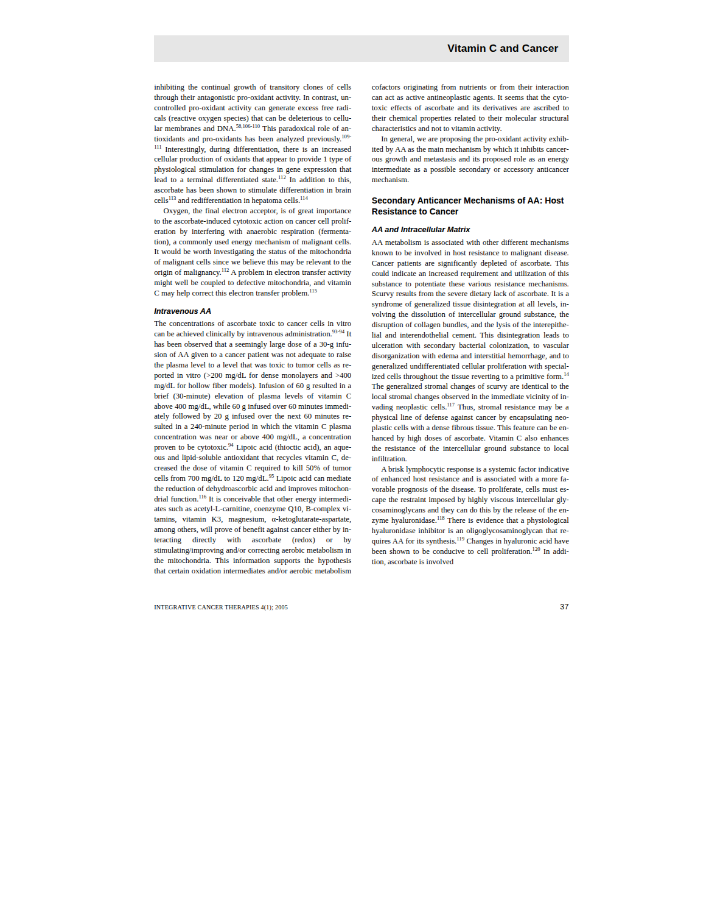Vitamin C and Cancer
inhibiting the continual growth of transitory clones of cells through their antagonistic pro-oxidant activity. In contrast, uncontrolled pro-oxidant activity can generate excess free radicals (reactive oxygen species) that can be deleterious to cellular membranes and DNA.58,106-110 This paradoxical role of antioxidants and pro-oxidants has been analyzed previously.109-111 Interestingly, during differentiation, there is an increased cellular production of oxidants that appear to provide 1 type of physiological stimulation for changes in gene expression that lead to a terminal differentiated state.112 In addition to this, ascorbate has been shown to stimulate differentiation in brain cells113 and redifferentiation in hepatoma cells.114
Oxygen, the final electron acceptor, is of great importance to the ascorbate-induced cytotoxic action on cancer cell proliferation by interfering with anaerobic respiration (fermentation), a commonly used energy mechanism of malignant cells. It would be worth investigating the status of the mitochondria of malignant cells since we believe this may be relevant to the origin of malignancy.112 A problem in electron transfer activity might well be coupled to defective mitochondria, and vitamin C may help correct this electron transfer problem.115
Intravenous AA
The concentrations of ascorbate toxic to cancer cells in vitro can be achieved clinically by intravenous administration.93-94 It has been observed that a seemingly large dose of a 30-g infusion of AA given to a cancer patient was not adequate to raise the plasma level to a level that was toxic to tumor cells as reported in vitro (>200 mg/dL for dense monolayers and >400 mg/dL for hollow fiber models). Infusion of 60 g resulted in a brief (30-minute) elevation of plasma levels of vitamin C above 400 mg/dL, while 60 g infused over 60 minutes immediately followed by 20 g infused over the next 60 minutes resulted in a 240-minute period in which the vitamin C plasma concentration was near or above 400 mg/dL, a concentration proven to be cytotoxic.94 Lipoic acid (thioctic acid), an aqueous and lipid-soluble antioxidant that recycles vitamin C, decreased the dose of vitamin C required to kill 50% of tumor cells from 700 mg/dL to 120 mg/dL.95 Lipoic acid can mediate the reduction of dehydroascorbic acid and improves mitochondrial function.116 It is conceivable that other energy intermediates such as acetyl-L-carnitine, coenzyme Q10, B-complex vitamins, vitamin K3, magnesium, α-ketoglutarate-aspartate, among others, will prove of benefit against cancer either by interacting directly with ascorbate (redox) or by stimulating/improving and/or correcting aerobic metabolism in the mitochondria. This information supports the hypothesis that certain oxidation intermediates and/or aerobic metabolism cofactors originating from nutrients or from their interaction can act as active antineoplastic agents. It seems that the cytotoxic effects of ascorbate and its derivatives are ascribed to their chemical properties related to their molecular structural characteristics and not to vitamin activity.
In general, we are proposing the pro-oxidant activity exhibited by AA as the main mechanism by which it inhibits cancerous growth and metastasis and its proposed role as an energy intermediate as a possible secondary or accessory anticancer mechanism.
Secondary Anticancer Mechanisms of AA: Host Resistance to Cancer
AA and Intracellular Matrix
AA metabolism is associated with other different mechanisms known to be involved in host resistance to malignant disease. Cancer patients are significantly depleted of ascorbate. This could indicate an increased requirement and utilization of this substance to potentiate these various resistance mechanisms. Scurvy results from the severe dietary lack of ascorbate. It is a syndrome of generalized tissue disintegration at all levels, involving the dissolution of intercellular ground substance, the disruption of collagen bundles, and the lysis of the interepithelial and interendothelial cement. This disintegration leads to ulceration with secondary bacterial colonization, to vascular disorganization with edema and interstitial hemorrhage, and to generalized undifferentiated cellular proliferation with specialized cells throughout the tissue reverting to a primitive form.14 The generalized stromal changes of scurvy are identical to the local stromal changes observed in the immediate vicinity of invading neoplastic cells.117 Thus, stromal resistance may be a physical line of defense against cancer by encapsulating neoplastic cells with a dense fibrous tissue. This feature can be enhanced by high doses of ascorbate. Vitamin C also enhances the resistance of the intercellular ground substance to local infiltration.
A brisk lymphocytic response is a systemic factor indicative of enhanced host resistance and is associated with a more favorable prognosis of the disease. To proliferate, cells must escape the restraint imposed by highly viscous intercellular glycosaminoglycans and they can do this by the release of the enzyme hyaluronidase.118 There is evidence that a physiological hyaluronidase inhibitor is an oligoglycosaminoglycan that requires AA for its synthesis.119 Changes in hyaluronic acid have been shown to be conducive to cell proliferation.120 In addition, ascorbate is involved
INTEGRATIVE CANCER THERAPIES 4(1); 2005 37